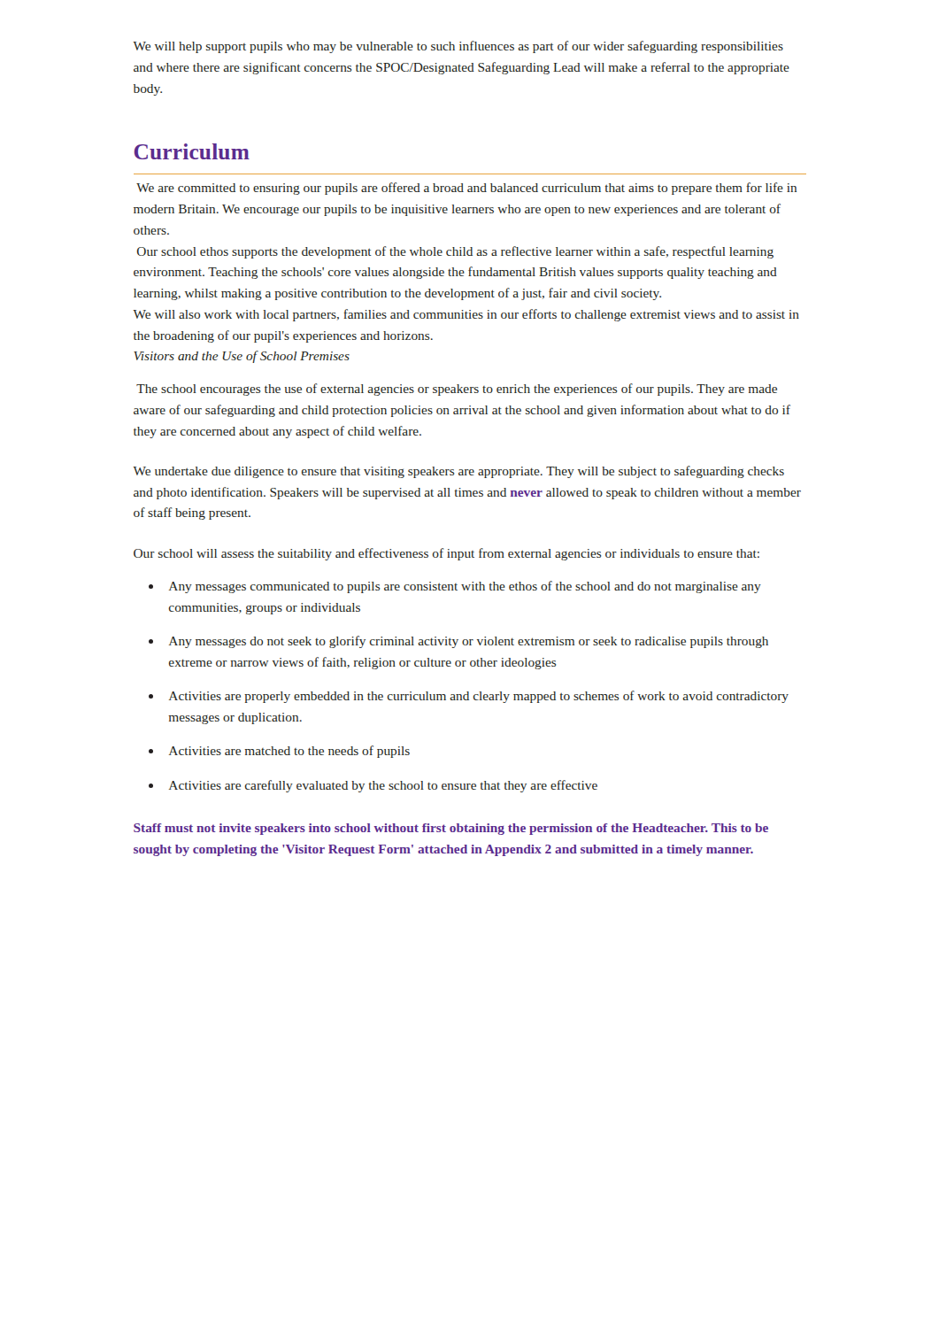We will help support pupils who may be vulnerable to such influences as part of our wider safeguarding responsibilities and where there are significant concerns the SPOC/Designated Safeguarding Lead will make a referral to the appropriate body.
Curriculum
We are committed to ensuring our pupils are offered a broad and balanced curriculum that aims to prepare them for life in modern Britain. We encourage our pupils to be inquisitive learners who are open to new experiences and are tolerant of others.
Our school ethos supports the development of the whole child as a reflective learner within a safe, respectful learning environment. Teaching the schools' core values alongside the fundamental British values supports quality teaching and learning, whilst making a positive contribution to the development of a just, fair and civil society.
We will also work with local partners, families and communities in our efforts to challenge extremist views and to assist in the broadening of our pupil's experiences and horizons.
Visitors and the Use of School Premises
The school encourages the use of external agencies or speakers to enrich the experiences of our pupils. They are made aware of our safeguarding and child protection policies on arrival at the school and given information about what to do if they are concerned about any aspect of child welfare.
We undertake due diligence to ensure that visiting speakers are appropriate. They will be subject to safeguarding checks and photo identification. Speakers will be supervised at all times and never allowed to speak to children without a member of staff being present.
Our school will assess the suitability and effectiveness of input from external agencies or individuals to ensure that:
Any messages communicated to pupils are consistent with the ethos of the school and do not marginalise any communities, groups or individuals
Any messages do not seek to glorify criminal activity or violent extremism or seek to radicalise pupils through extreme or narrow views of faith, religion or culture or other ideologies
Activities are properly embedded in the curriculum and clearly mapped to schemes of work to avoid contradictory messages or duplication.
Activities are matched to the needs of pupils
Activities are carefully evaluated by the school to ensure that they are effective
Staff must not invite speakers into school without first obtaining the permission of the Headteacher. This to be sought by completing the 'Visitor Request Form' attached in Appendix 2 and submitted in a timely manner.